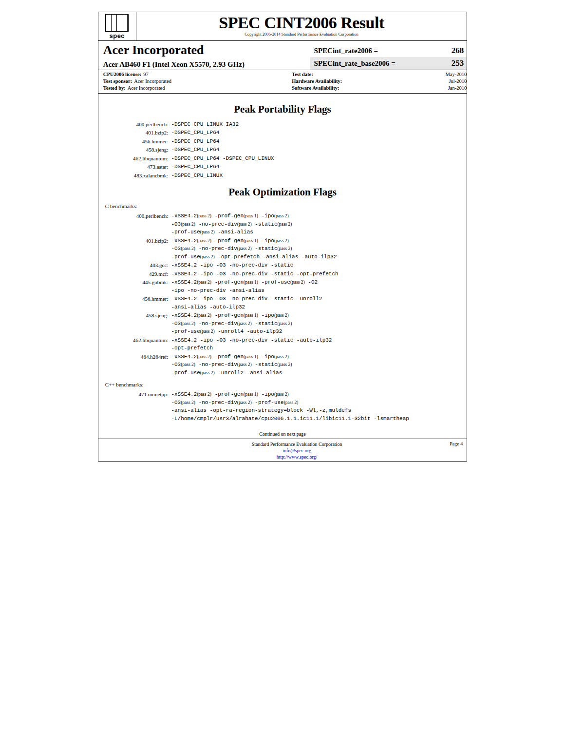spec
SPEC CINT2006 Result
Copyright 2006-2014 Standard Performance Evaluation Corporation
Acer Incorporated
Acer AB460 F1 (Intel Xeon X5570, 2.93 GHz)
SPECint_rate2006 = 268
SPECint_rate_base2006 = 253
CPU2006 license: 97
Test sponsor: Acer Incorporated
Tested by: Acer Incorporated
Test date: May-2010
Hardware Availability: Jul-2010
Software Availability: Jan-2010
Peak Portability Flags
400.perlbench:
-DSPEC_CPU_LINUX_IA32
401.bzip2:
-DSPEC_CPU_LP64
456.hmmer:
-DSPEC_CPU_LP64
458.sjeng:
-DSPEC_CPU_LP64
462.libquantum:
-DSPEC_CPU_LP64 -DSPEC_CPU_LINUX
473.astar:
-DSPEC_CPU_LP64
483.xalancbmk:
-DSPEC_CPU_LINUX
Peak Optimization Flags
C benchmarks:
400.perlbench:
-xSSE4.2(pass 2) -prof-gen(pass 1) -ipo(pass 2) -O3(pass 2) -no-prec-div(pass 2) -static(pass 2) -prof-use(pass 2) -ansi-alias
401.bzip2:
-xSSE4.2(pass 2) -prof-gen(pass 1) -ipo(pass 2) -O3(pass 2) -no-prec-div(pass 2) -static(pass 2) -prof-use(pass 2) -opt-prefetch -ansi-alias -auto-ilp32
403.gcc:
-xSSE4.2 -ipo -O3 -no-prec-div -static
429.mcf:
-xSSE4.2 -ipo -O3 -no-prec-div -static -opt-prefetch
445.gobmk:
-xSSE4.2(pass 2) -prof-gen(pass 1) -prof-use(pass 2) -O2 -ipo -no-prec-div -ansi-alias
456.hmmer:
-xSSE4.2 -ipo -O3 -no-prec-div -static -unroll2 -ansi-alias -auto-ilp32
458.sjeng:
-xSSE4.2(pass 2) -prof-gen(pass 1) -ipo(pass 2) -O3(pass 2) -no-prec-div(pass 2) -static(pass 2) -prof-use(pass 2) -unroll4 -auto-ilp32
462.libquantum:
-xSSE4.2 -ipo -O3 -no-prec-div -static -auto-ilp32 -opt-prefetch
464.h264ref:
-xSSE4.2(pass 2) -prof-gen(pass 1) -ipo(pass 2) -O3(pass 2) -no-prec-div(pass 2) -static(pass 2) -prof-use(pass 2) -unroll2 -ansi-alias
C++ benchmarks:
471.omnetpp:
-xSSE4.2(pass 2) -prof-gen(pass 1) -ipo(pass 2) -O3(pass 2) -no-prec-div(pass 2) -prof-use(pass 2) -ansi-alias -opt-ra-region-strategy=block -Wl,-z,muldefs -L/home/cmplr/usr3/alrahate/cpu2006.1.1.ic11.1/libic11.1-32bit -lsmartheap
Continued on next page
Standard Performance Evaluation Corporation
info@spec.org
http://www.spec.org/
Page 4